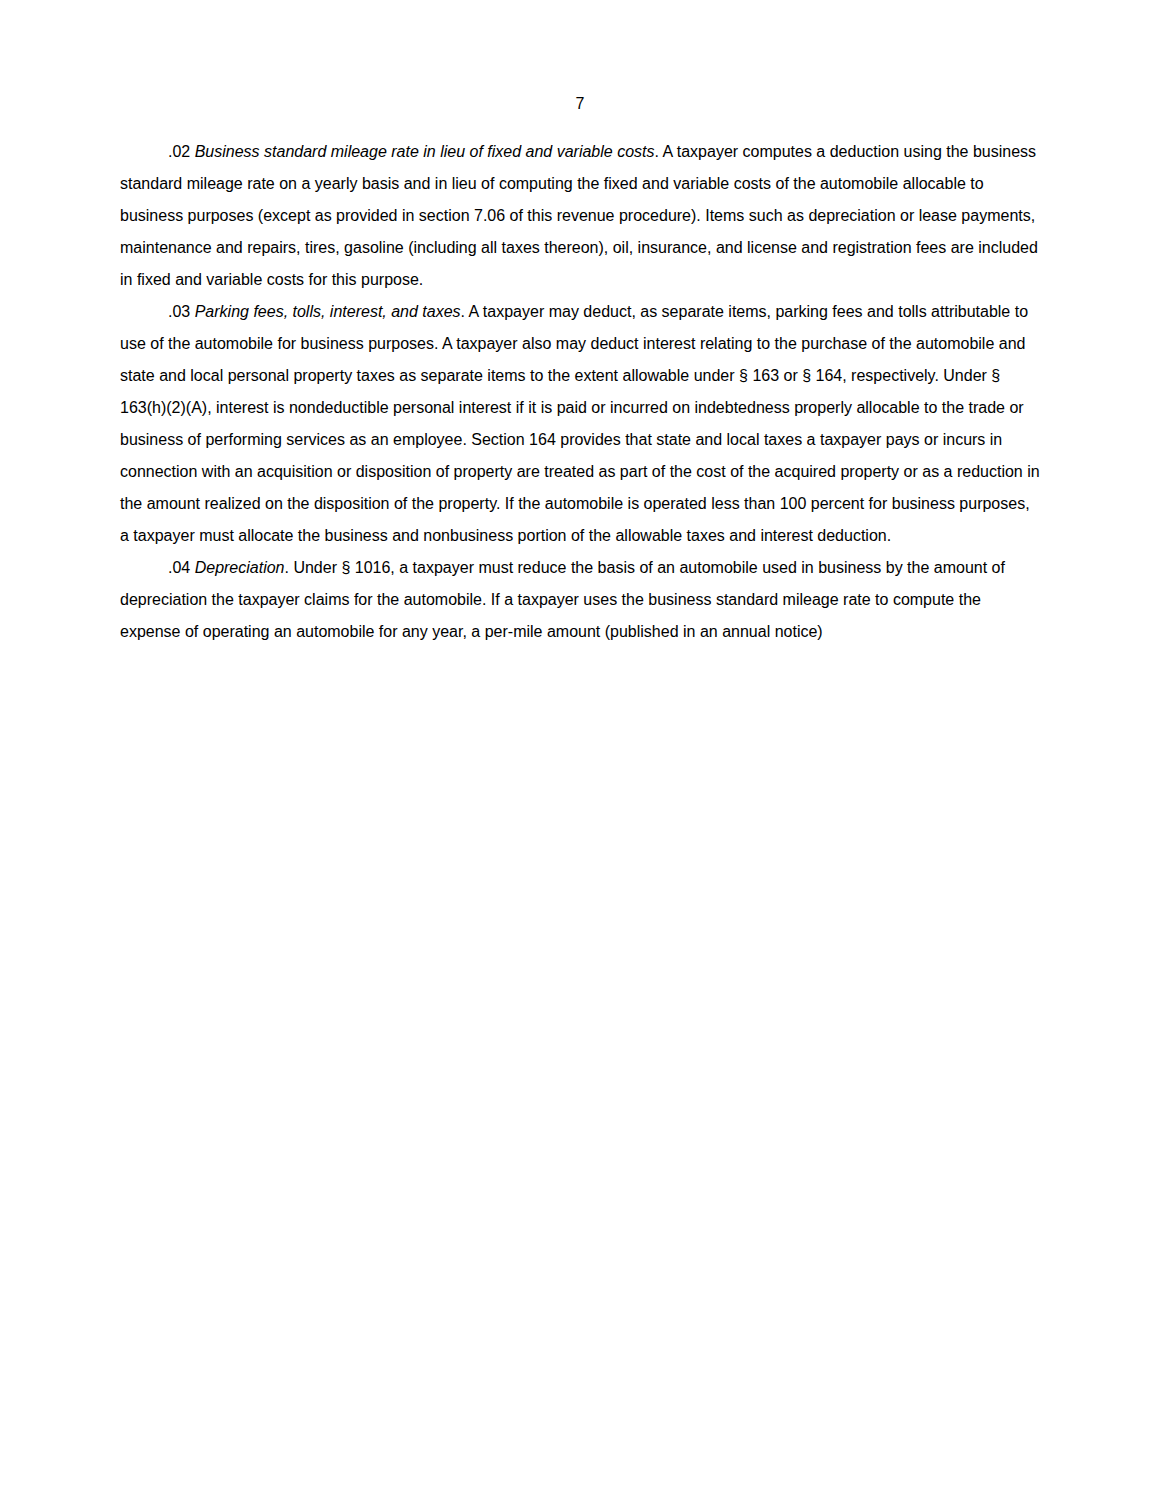7
.02 Business standard mileage rate in lieu of fixed and variable costs. A taxpayer computes a deduction using the business standard mileage rate on a yearly basis and in lieu of computing the fixed and variable costs of the automobile allocable to business purposes (except as provided in section 7.06 of this revenue procedure). Items such as depreciation or lease payments, maintenance and repairs, tires, gasoline (including all taxes thereon), oil, insurance, and license and registration fees are included in fixed and variable costs for this purpose.
.03 Parking fees, tolls, interest, and taxes. A taxpayer may deduct, as separate items, parking fees and tolls attributable to use of the automobile for business purposes. A taxpayer also may deduct interest relating to the purchase of the automobile and state and local personal property taxes as separate items to the extent allowable under § 163 or § 164, respectively. Under § 163(h)(2)(A), interest is nondeductible personal interest if it is paid or incurred on indebtedness properly allocable to the trade or business of performing services as an employee. Section 164 provides that state and local taxes a taxpayer pays or incurs in connection with an acquisition or disposition of property are treated as part of the cost of the acquired property or as a reduction in the amount realized on the disposition of the property. If the automobile is operated less than 100 percent for business purposes, a taxpayer must allocate the business and nonbusiness portion of the allowable taxes and interest deduction.
.04 Depreciation. Under § 1016, a taxpayer must reduce the basis of an automobile used in business by the amount of depreciation the taxpayer claims for the automobile. If a taxpayer uses the business standard mileage rate to compute the expense of operating an automobile for any year, a per-mile amount (published in an annual notice)